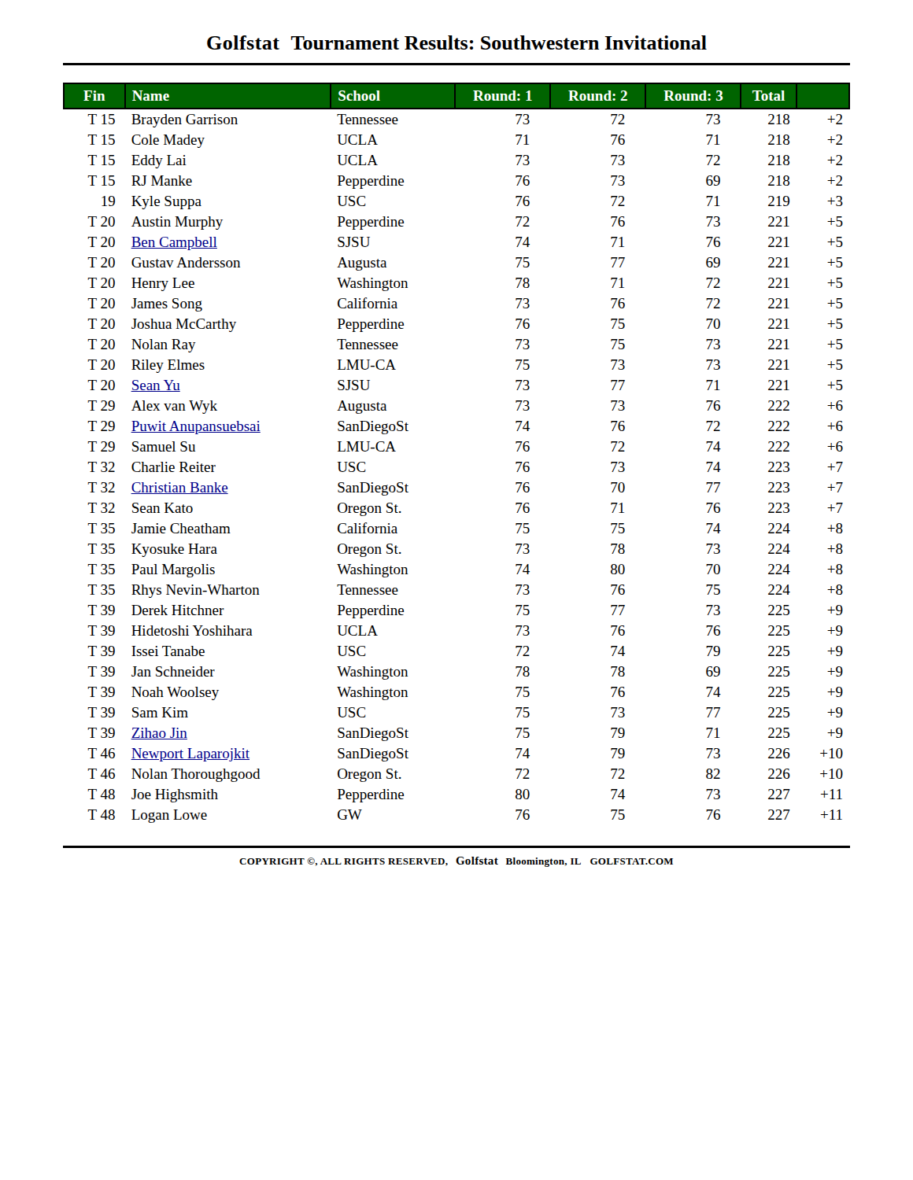Golfstat
Tournament Results: Southwestern Invitational
| Fin | Name | School | Round: 1 | Round: 2 | Round: 3 | Total | |
| --- | --- | --- | --- | --- | --- | --- | --- |
| T 15 | Brayden Garrison | Tennessee | 73 | 72 | 73 | 218 | +2 |
| T 15 | Cole Madey | UCLA | 71 | 76 | 71 | 218 | +2 |
| T 15 | Eddy Lai | UCLA | 73 | 73 | 72 | 218 | +2 |
| T 15 | RJ Manke | Pepperdine | 76 | 73 | 69 | 218 | +2 |
| 19 | Kyle Suppa | USC | 76 | 72 | 71 | 219 | +3 |
| T 20 | Austin Murphy | Pepperdine | 72 | 76 | 73 | 221 | +5 |
| T 20 | Ben Campbell | SJSU | 74 | 71 | 76 | 221 | +5 |
| T 20 | Gustav Andersson | Augusta | 75 | 77 | 69 | 221 | +5 |
| T 20 | Henry Lee | Washington | 78 | 71 | 72 | 221 | +5 |
| T 20 | James Song | California | 73 | 76 | 72 | 221 | +5 |
| T 20 | Joshua McCarthy | Pepperdine | 76 | 75 | 70 | 221 | +5 |
| T 20 | Nolan Ray | Tennessee | 73 | 75 | 73 | 221 | +5 |
| T 20 | Riley Elmes | LMU-CA | 75 | 73 | 73 | 221 | +5 |
| T 20 | Sean Yu | SJSU | 73 | 77 | 71 | 221 | +5 |
| T 29 | Alex van Wyk | Augusta | 73 | 73 | 76 | 222 | +6 |
| T 29 | Puwit Anupansuebsai | SanDiegoSt | 74 | 76 | 72 | 222 | +6 |
| T 29 | Samuel Su | LMU-CA | 76 | 72 | 74 | 222 | +6 |
| T 32 | Charlie Reiter | USC | 76 | 73 | 74 | 223 | +7 |
| T 32 | Christian Banke | SanDiegoSt | 76 | 70 | 77 | 223 | +7 |
| T 32 | Sean Kato | Oregon St. | 76 | 71 | 76 | 223 | +7 |
| T 35 | Jamie Cheatham | California | 75 | 75 | 74 | 224 | +8 |
| T 35 | Kyosuke Hara | Oregon St. | 73 | 78 | 73 | 224 | +8 |
| T 35 | Paul Margolis | Washington | 74 | 80 | 70 | 224 | +8 |
| T 35 | Rhys Nevin-Wharton | Tennessee | 73 | 76 | 75 | 224 | +8 |
| T 39 | Derek Hitchner | Pepperdine | 75 | 77 | 73 | 225 | +9 |
| T 39 | Hidetoshi Yoshihara | UCLA | 73 | 76 | 76 | 225 | +9 |
| T 39 | Issei Tanabe | USC | 72 | 74 | 79 | 225 | +9 |
| T 39 | Jan Schneider | Washington | 78 | 78 | 69 | 225 | +9 |
| T 39 | Noah Woolsey | Washington | 75 | 76 | 74 | 225 | +9 |
| T 39 | Sam Kim | USC | 75 | 73 | 77 | 225 | +9 |
| T 39 | Zihao Jin | SanDiegoSt | 75 | 79 | 71 | 225 | +9 |
| T 46 | Newport Laparojkit | SanDiegoSt | 74 | 79 | 73 | 226 | +10 |
| T 46 | Nolan Thoroughgood | Oregon St. | 72 | 72 | 82 | 226 | +10 |
| T 48 | Joe Highsmith | Pepperdine | 80 | 74 | 73 | 227 | +11 |
| T 48 | Logan Lowe | GW | 76 | 75 | 76 | 227 | +11 |
COPYRIGHT ©, ALL RIGHTS RESERVED, Golfstat Bloomington, IL GOLFSTAT.COM